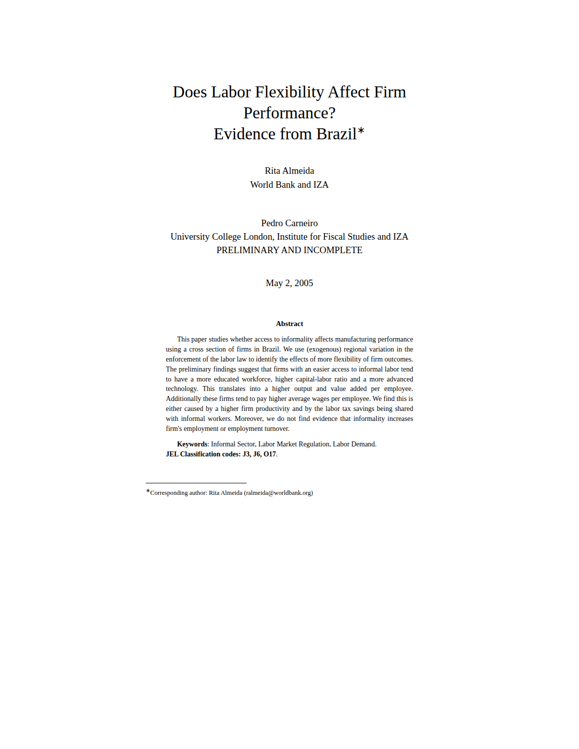Does Labor Flexibility Affect Firm Performance?
Evidence from Brazil∗
Rita Almeida
World Bank and IZA
Pedro Carneiro
University College London, Institute for Fiscal Studies and IZA
PRELIMINARY AND INCOMPLETE
May 2, 2005
Abstract
This paper studies whether access to informality affects manufacturing performance using a cross section of firms in Brazil. We use (exogenous) regional variation in the enforcement of the labor law to identify the effects of more flexibility of firm outcomes. The preliminary findings suggest that firms with an easier access to informal labor tend to have a more educated workforce, higher capital-labor ratio and a more advanced technology. This translates into a higher output and value added per employee. Additionally these firms tend to pay higher average wages per employee. We find this is either caused by a higher firm productivity and by the labor tax savings being shared with informal workers. Moreover, we do not find evidence that informality increases firm's employment or employment turnover.
Keywords: Informal Sector, Labor Market Regulation, Labor Demand.
JEL Classification codes: J3, J6, O17.
∗Corresponding author: Rita Almeida (ralmeida@worldbank.org)